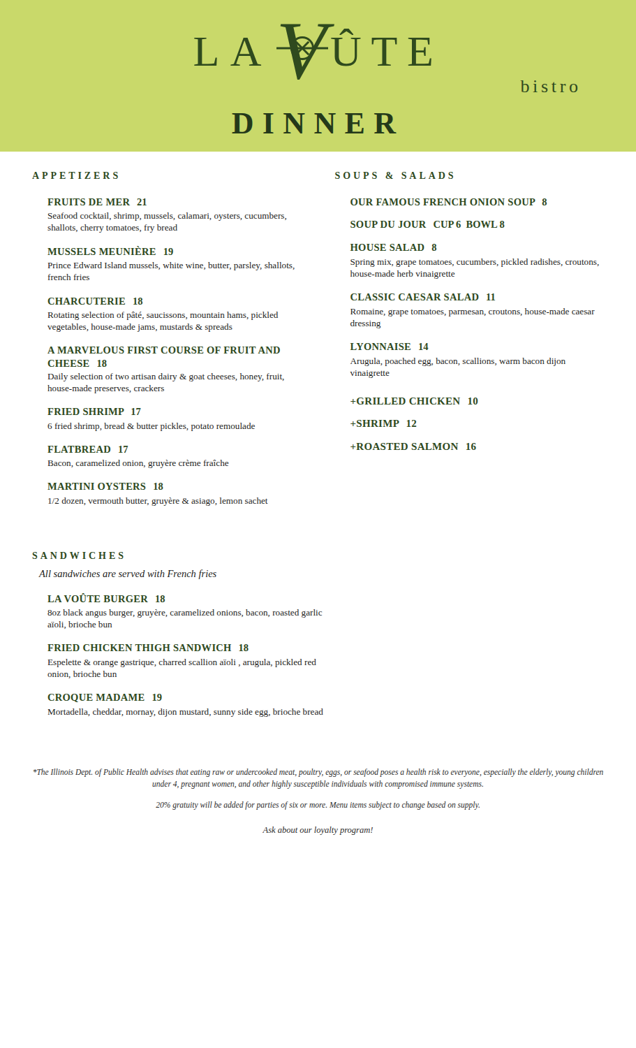LA VÛTE
bistro
Dinner
Appetizers
Fruits de Mer 21
Seafood cocktail, shrimp, mussels, calamari, oysters, cucumbers, shallots, cherry tomatoes, fry bread
Mussels Meunière 19
Prince Edward Island mussels, white wine, butter, parsley, shallots, french fries
Charcuterie 18
Rotating selection of pâté, saucissons, mountain hams, pickled vegetables, house-made jams, mustards & spreads
A Marvelous First Course of Fruit and Cheese 18
Daily selection of two artisan dairy & goat cheeses, honey, fruit, house-made preserves, crackers
Fried Shrimp 17
6 fried shrimp, bread & butter pickles, potato remoulade
Flatbread 17
Bacon, caramelized onion, gruyère crème fraîche
Martini Oysters 18
1/2 dozen, vermouth butter, gruyère & asiago, lemon sachet
Soups & Salads
Our Famous French Onion Soup 8
Soup du Jour Cup 6 Bowl 8
House Salad 8
Spring mix, grape tomatoes, cucumbers, pickled radishes, croutons, house-made herb vinaigrette
Classic Caesar Salad 11
Romaine, grape tomatoes, parmesan, croutons, house-made caesar dressing
Lyonnaise 14
Arugula, poached egg, bacon, scallions, warm bacon dijon vinaigrette
+Grilled Chicken 10
+Shrimp 12
+Roasted Salmon 16
Sandwiches
All sandwiches are served with French fries
La Voûte Burger 18
8oz black angus burger, gruyère, caramelized onions, bacon, roasted garlic aïoli, brioche bun
Fried Chicken Thigh Sandwich 18
Espelette & orange gastrique, charred scallion aïoli , arugula, pickled red onion, brioche bun
Croque Madame 19
Mortadella, cheddar, mornay, dijon mustard, sunny side egg, brioche bread
*The Illinois Dept. of Public Health advises that eating raw or undercooked meat, poultry, eggs, or seafood poses a health risk to everyone, especially the elderly, young children under 4, pregnant women, and other highly susceptible individuals with compromised immune systems.
20% gratuity will be added for parties of six or more. Menu items subject to change based on supply.
Ask about our loyalty program!